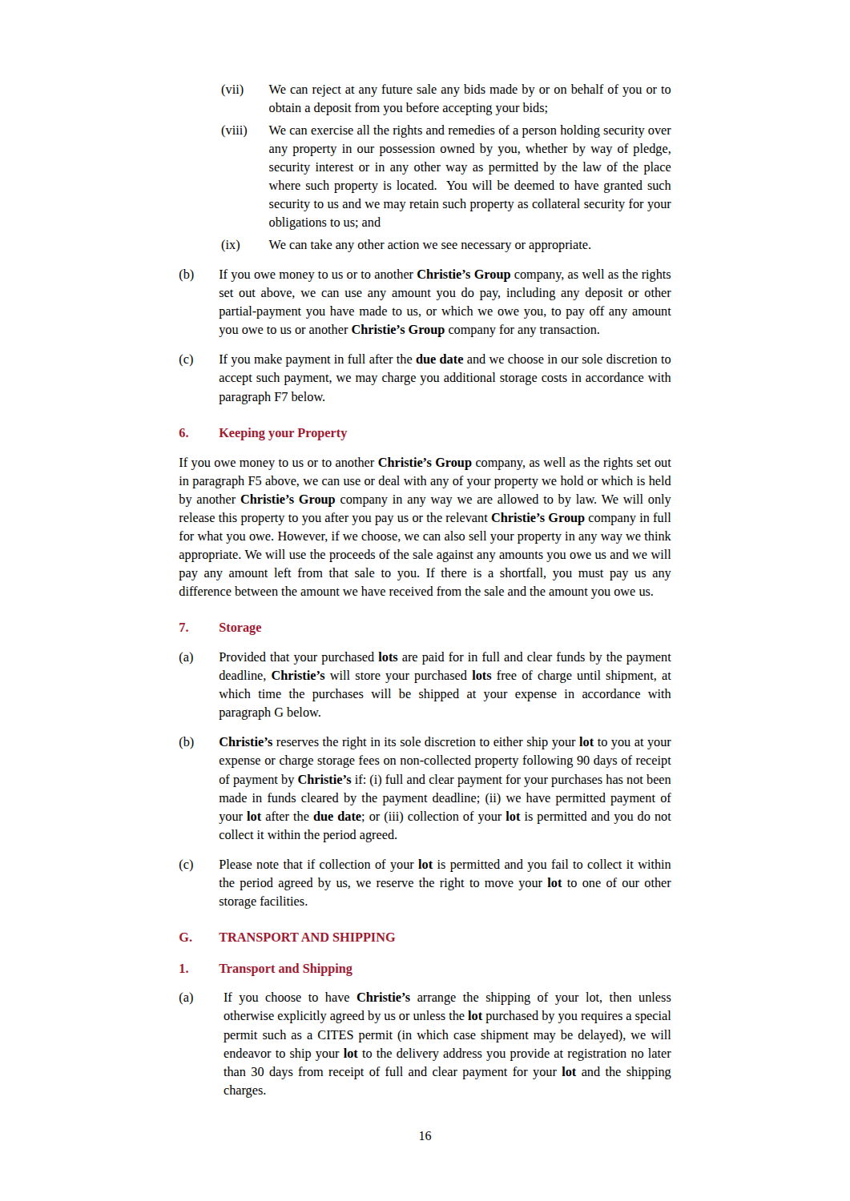(vii)
We can reject at any future sale any bids made by or on behalf of you or to obtain a deposit from you before accepting your bids;
(viii)
We can exercise all the rights and remedies of a person holding security over any property in our possession owned by you, whether by way of pledge, security interest or in any other way as permitted by the law of the place where such property is located. You will be deemed to have granted such security to us and we may retain such property as collateral security for your obligations to us; and
(ix)
We can take any other action we see necessary or appropriate.
(b)
If you owe money to us or to another Christie’s Group company, as well as the rights set out above, we can use any amount you do pay, including any deposit or other partial-payment you have made to us, or which we owe you, to pay off any amount you owe to us or another Christie’s Group company for any transaction.
(c)
If you make payment in full after the due date and we choose in our sole discretion to accept such payment, we may charge you additional storage costs in accordance with paragraph F7 below.
6.
Keeping your Property
If you owe money to us or to another Christie’s Group company, as well as the rights set out in paragraph F5 above, we can use or deal with any of your property we hold or which is held by another Christie’s Group company in any way we are allowed to by law. We will only release this property to you after you pay us or the relevant Christie’s Group company in full for what you owe. However, if we choose, we can also sell your property in any way we think appropriate. We will use the proceeds of the sale against any amounts you owe us and we will pay any amount left from that sale to you. If there is a shortfall, you must pay us any difference between the amount we have received from the sale and the amount you owe us.
7.
Storage
(a)
Provided that your purchased lots are paid for in full and clear funds by the payment deadline, Christie’s will store your purchased lots free of charge until shipment, at which time the purchases will be shipped at your expense in accordance with paragraph G below.
(b)
Christie’s reserves the right in its sole discretion to either ship your lot to you at your expense or charge storage fees on non-collected property following 90 days of receipt of payment by Christie’s if: (i) full and clear payment for your purchases has not been made in funds cleared by the payment deadline; (ii) we have permitted payment of your lot after the due date; or (iii) collection of your lot is permitted and you do not collect it within the period agreed.
(c)
Please note that if collection of your lot is permitted and you fail to collect it within the period agreed by us, we reserve the right to move your lot to one of our other storage facilities.
G.
TRANSPORT AND SHIPPING
1.
Transport and Shipping
(a)
If you choose to have Christie’s arrange the shipping of your lot, then unless otherwise explicitly agreed by us or unless the lot purchased by you requires a special permit such as a CITES permit (in which case shipment may be delayed), we will endeavor to ship your lot to the delivery address you provide at registration no later than 30 days from receipt of full and clear payment for your lot and the shipping charges.
16